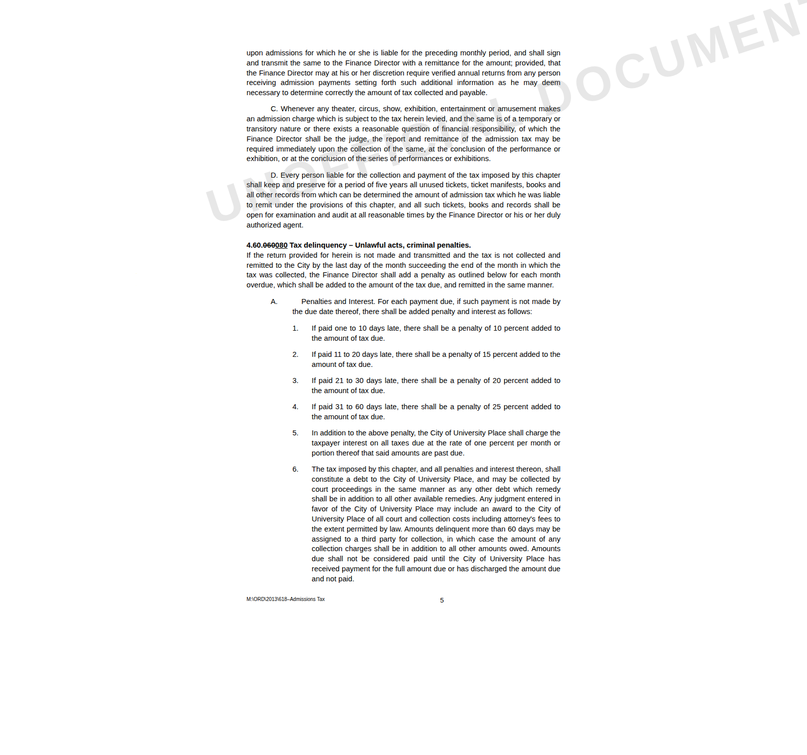UNOFFICIAL DOCUMENT
upon admissions for which he or she is liable for the preceding monthly period, and shall sign and transmit the same to the Finance Director with a remittance for the amount; provided, that the Finance Director may at his or her discretion require verified annual returns from any person receiving admission payments setting forth such additional information as he may deem necessary to determine correctly the amount of tax collected and payable.
C. Whenever any theater, circus, show, exhibition, entertainment or amusement makes an admission charge which is subject to the tax herein levied, and the same is of a temporary or transitory nature or there exists a reasonable question of financial responsibility, of which the Finance Director shall be the judge, the report and remittance of the admission tax may be required immediately upon the collection of the same, at the conclusion of the performance or exhibition, or at the conclusion of the series of performances or exhibitions.
D. Every person liable for the collection and payment of the tax imposed by this chapter shall keep and preserve for a period of five years all unused tickets, ticket manifests, books and all other records from which can be determined the amount of admission tax which he was liable to remit under the provisions of this chapter, and all such tickets, books and records shall be open for examination and audit at all reasonable times by the Finance Director or his or her duly authorized agent.
4.60.060080 Tax delinquency – Unlawful acts, criminal penalties.
If the return provided for herein is not made and transmitted and the tax is not collected and remitted to the City by the last day of the month succeeding the end of the month in which the tax was collected, the Finance Director shall add a penalty as outlined below for each month overdue, which shall be added to the amount of the tax due, and remitted in the same manner.
A. Penalties and Interest. For each payment due, if such payment is not made by the due date thereof, there shall be added penalty and interest as follows:
1. If paid one to 10 days late, there shall be a penalty of 10 percent added to the amount of tax due.
2. If paid 11 to 20 days late, there shall be a penalty of 15 percent added to the amount of tax due.
3. If paid 21 to 30 days late, there shall be a penalty of 20 percent added to the amount of tax due.
4. If paid 31 to 60 days late, there shall be a penalty of 25 percent added to the amount of tax due.
5. In addition to the above penalty, the City of University Place shall charge the taxpayer interest on all taxes due at the rate of one percent per month or portion thereof that said amounts are past due.
6. The tax imposed by this chapter, and all penalties and interest thereon, shall constitute a debt to the City of University Place, and may be collected by court proceedings in the same manner as any other debt which remedy shall be in addition to all other available remedies. Any judgment entered in favor of the City of University Place may include an award to the City of University Place of all court and collection costs including attorney's fees to the extent permitted by law. Amounts delinquent more than 60 days may be assigned to a third party for collection, in which case the amount of any collection charges shall be in addition to all other amounts owed. Amounts due shall not be considered paid until the City of University Place has received payment for the full amount due or has discharged the amount due and not paid.
M:\ORD\2013\618–Admissions Tax
5